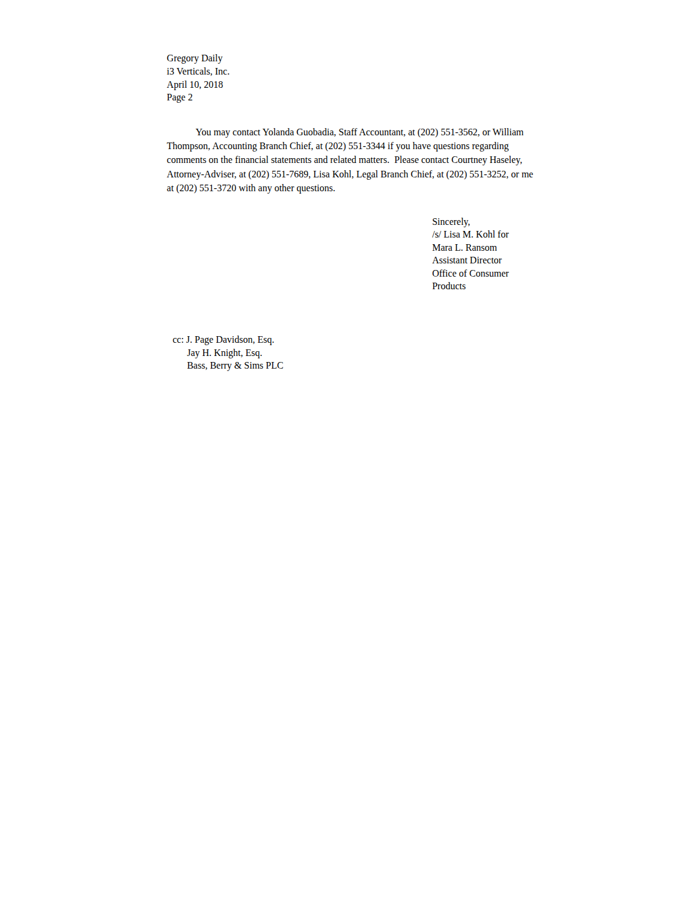Gregory Daily
i3 Verticals, Inc.
April 10, 2018
Page 2
You may contact Yolanda Guobadia, Staff Accountant, at (202) 551-3562, or William Thompson, Accounting Branch Chief, at (202) 551-3344 if you have questions regarding comments on the financial statements and related matters. Please contact Courtney Haseley, Attorney-Adviser, at (202) 551-7689, Lisa Kohl, Legal Branch Chief, at (202) 551-3252, or me at (202) 551-3720 with any other questions.
Sincerely,
/s/ Lisa M. Kohl for
Mara L. Ransom
Assistant Director
Office of Consumer Products
cc: J. Page Davidson, Esq.
Jay H. Knight, Esq.
Bass, Berry & Sims PLC